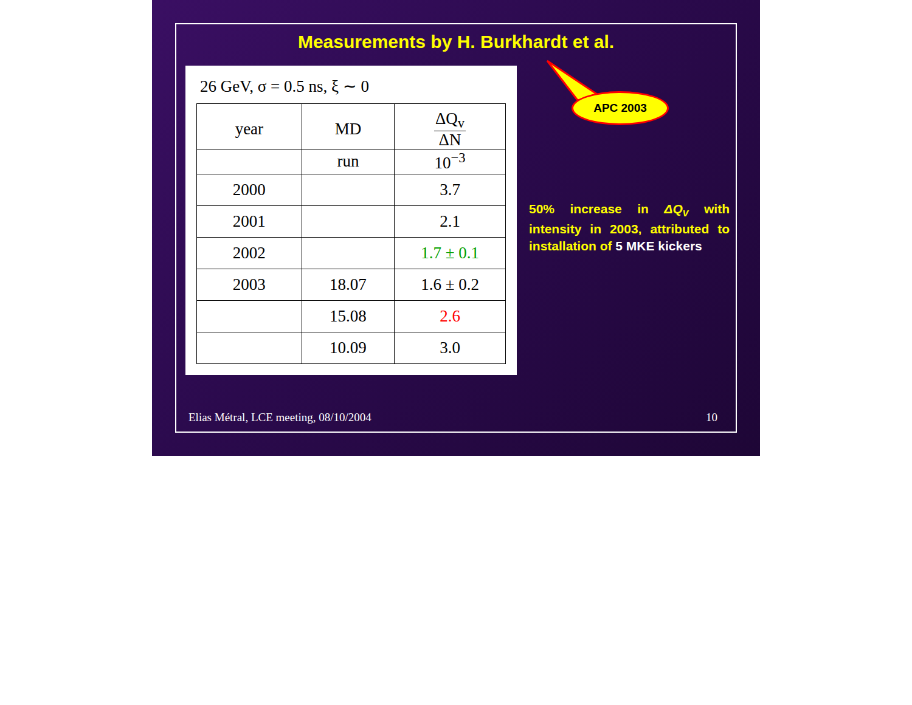Measurements by H. Burkhardt et al.
26 GeV, σ = 0.5 ns, ξ ∼ 0
| year | MD | ΔQ v ΔN |
| --- | --- | --- |
| | run | 10 −3 |
| 2000 | | 3.7 |
| 2001 | | 2.1 |
| 2002 | | 1.7 ± 0.1 |
| 2003 | 18.07 | 1.6 ± 0.2 |
| | 15.08 | 2.6 |
| | 10.09 | 3.0 |
APC 2003
50% increase in ΔQv with intensity in 2003, attributed to installation of 5 MKE kickers
Elias Métral, LCE meeting, 08/10/2004
10